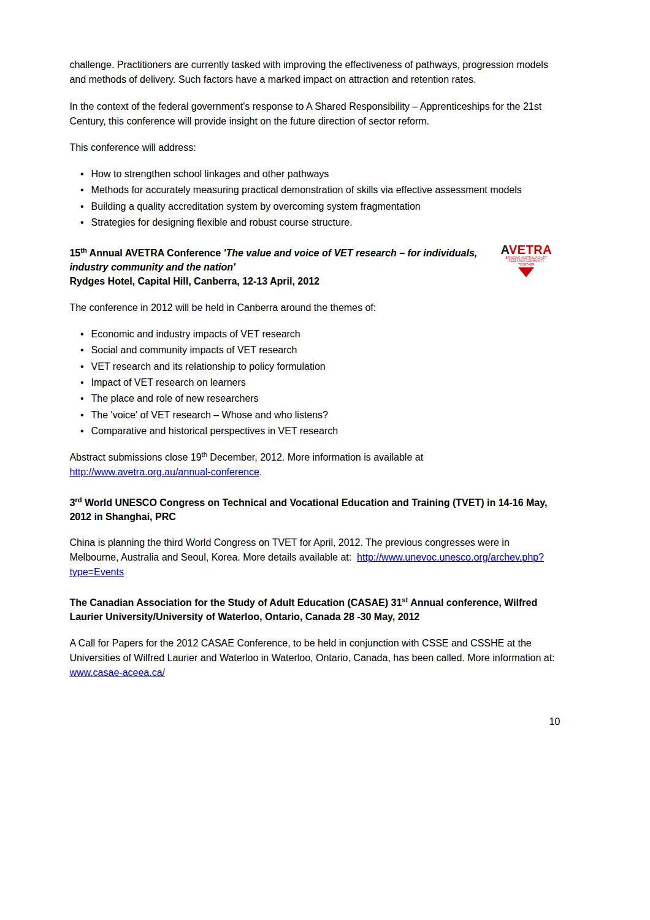challenge. Practitioners are currently tasked with improving the effectiveness of pathways, progression models and methods of delivery. Such factors have a marked impact on attraction and retention rates.
In the context of the federal government's response to A Shared Responsibility – Apprenticeships for the 21st Century, this conference will provide insight on the future direction of sector reform.
This conference will address:
How to strengthen school linkages and other pathways
Methods for accurately measuring practical demonstration of skills via effective assessment models
Building a quality accreditation system by overcoming system fragmentation
Strategies for designing flexible and robust course structure.
AVETRA
BRINGING AUSTRALIA'S VET
RESEARCH COMMUNITY
TOGETHER
15th Annual AVETRA Conference 'The value and voice of VET research – for individuals, industry community and the nation'
Rydges Hotel, Capital Hill, Canberra, 12-13 April, 2012
The conference in 2012 will be held in Canberra around the themes of:
Economic and industry impacts of VET research
Social and community impacts of VET research
VET research and its relationship to policy formulation
Impact of VET research on learners
The place and role of new researchers
The 'voice' of VET research – Whose and who listens?
Comparative and historical perspectives in VET research
Abstract submissions close 19th December, 2012. More information is available at http://www.avetra.org.au/annual-conference.
3rd World UNESCO Congress on Technical and Vocational Education and Training (TVET) in 14-16 May, 2012 in Shanghai, PRC
China is planning the third World Congress on TVET for April, 2012. The previous congresses were in Melbourne, Australia and Seoul, Korea. More details available at: http://www.unevoc.unesco.org/archev.php?type=Events
The Canadian Association for the Study of Adult Education (CASAE) 31st Annual conference, Wilfred Laurier University/University of Waterloo, Ontario, Canada 28 -30 May, 2012
A Call for Papers for the 2012 CASAE Conference, to be held in conjunction with CSSE and CSSHE at the Universities of Wilfred Laurier and Waterloo in Waterloo, Ontario, Canada, has been called. More information at: www.casae-aceea.ca/
10